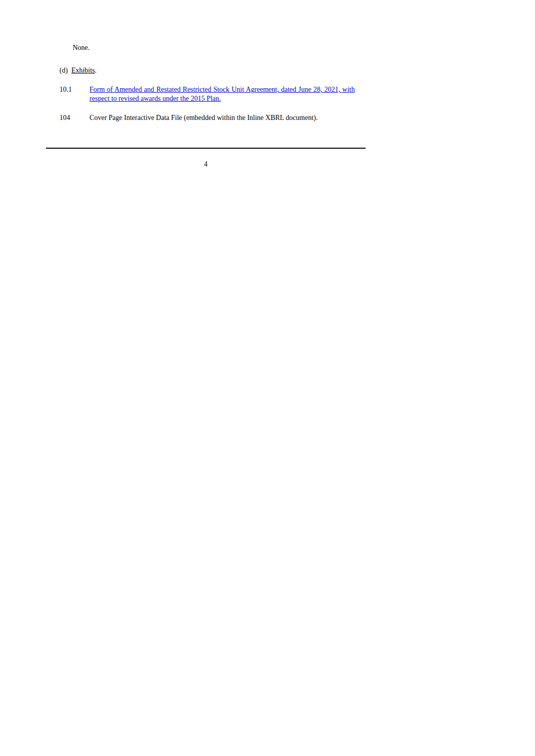None.
(d) Exhibits.
| 10.1 | Form of Amended and Restated Restricted Stock Unit Agreement, dated June 28, 2021, with respect to revised awards under the 2015 Plan. |
| 104 | Cover Page Interactive Data File (embedded within the Inline XBRL document). |
4